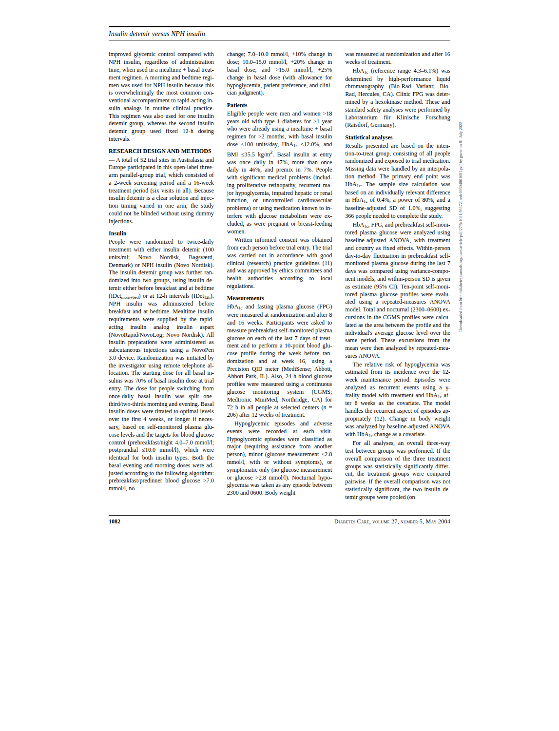Insulin detemir versus NPH insulin
Downloaded from http://diabetesjournals.org/care/article-pdf/27/5/1081/565721/zdc00504001081.pdf by guest on 01 July 2022
improved glycemic control compared with NPH insulin, regardless of administration time, when used in a mealtime + basal treatment regimen. A morning and bedtime regimen was used for NPH insulin because this is overwhelmingly the most common conventional accompaniment to rapid-acting insulin analogs in routine clinical practice. This regimen was also used for one insulin detemir group, whereas the second insulin detemir group used fixed 12-h dosing intervals.
RESEARCH DESIGN AND METHODS
— A total of 52 trial sites in Australasia and Europe participated in this open-label three-arm parallel-group trial, which consisted of a 2-week screening period and a 16-week treatment period (six visits in all). Because insulin detemir is a clear solution and injection timing varied in one arm, the study could not be blinded without using dummy injections.
Insulin
People were randomized to twice-daily treatment with either insulin detemir (100 units/ml; Novo Nordisk, Bagsværd, Denmark) or NPH insulin (Novo Nordisk). The insulin detemir group was further randomized into two groups, using insulin detemir either before breakfast and at bedtime (IDetmorn+bed) or at 12-h intervals (IDet12h). NPH insulin was administered before breakfast and at bedtime. Mealtime insulin requirements were supplied by the rapid-acting insulin analog insulin aspart (NovoRapid/NovoLog; Novo Nordisk). All insulin preparations were administered as subcutaneous injections using a NovoPen 3.0 device. Randomization was initiated by the investigator using remote telephone allocation. The starting dose for all basal insulins was 70% of basal insulin dose at trial entry. The dose for people switching from once-daily basal insulin was split one-third/two-thirds morning and evening. Basal insulin doses were titrated to optimal levels over the first 4 weeks, or longer if necessary, based on self-monitored plasma glucose levels and the targets for blood glucose control (prebreakfast/night 4.0–7.0 mmol/l; postprandial ≤10.0 mmol/l), which were identical for both insulin types. Both the basal evening and morning doses were adjusted according to the following algorithm: prebreakfast/predinner blood glucose >7.0 mmol/l, no
change; 7.0–10.0 mmol/l, +10% change in dose; 10.0–15.0 mmol/l, +20% change in basal dose; and >15.0 mmol/l, +25% change in basal dose (with allowance for hypoglycemia, patient preference, and clinician judgment).
Patients
Eligible people were men and women >18 years old with type 1 diabetes for >1 year who were already using a mealtime + basal regimen for >2 months, with basal insulin dose <100 units/day, HbA1c ≤12.0%, and BMI ≤35.5 kg/m2. Basal insulin at entry was once daily in 47%, more than once daily in 46%, and premix in 7%. People with significant medical problems (including proliferative retinopathy, recurrent major hypoglycemia, impaired hepatic or renal function, or uncontrolled cardiovascular problems) or using medication known to interfere with glucose metabolism were excluded, as were pregnant or breast-feeding women.
Written informed consent was obtained from each person before trial entry. The trial was carried out in accordance with good clinical (research) practice guidelines (11) and was approved by ethics committees and health authorities according to local regulations.
Measurements
HbA1c and fasting plasma glucose (FPG) were measured at randomization and after 8 and 16 weeks. Participants were asked to measure prebreakfast self-monitored plasma glucose on each of the last 7 days of treatment and to perform a 10-point blood glucose profile during the week before randomization and at week 16, using a Precision QID meter (MediSense; Abbott, Abbott Park, IL). Also, 24-h blood glucose profiles were measured using a continuous glucose monitoring system (CGMS; Medtronic MiniMed, Northridge, CA) for 72 h in all people at selected centers (n = 206) after 12 weeks of treatment.
Hypoglycemic episodes and adverse events were recorded at each visit. Hypoglycemic episodes were classified as major (requiring assistance from another person), minor (glucose measurement <2.8 mmol/l, with or without symptoms), or symptomatic only (no glucose measurement or glucose >2.8 mmol/l). Nocturnal hypoglycemia was taken as any episode between 2300 and 0600. Body weight
was measured at randomization and after 16 weeks of treatment.
HbA1c (reference range 4.3–6.1%) was determined by high-performance liquid chromatography (Bio-Rad Variant; Bio-Rad, Hercules, CA). Clinic FPG was determined by a hexokinase method. These and standard safety analyses were performed by Laboratorium für Klinische Forschung (Raisdorf, Germany).
Statistical analyses
Results presented are based on the intention-to-treat group, consisting of all people randomized and exposed to trial medication. Missing data were handled by an interpolation method. The primary end point was HbA1c. The sample size calculation was based on an individually relevant difference in HbA1c of 0.4%, a power of 80%, and a baseline-adjusted SD of 1.0%, suggesting 366 people needed to complete the study.
HbA1c, FPG, and prebreakfast self-monitored plasma glucose were analyzed using baseline-adjusted ANOVA, with treatment and country as fixed effects. Within-person day-to-day fluctuation in prebreakfast self-monitored plasma glucose during the last 7 days was compared using variance-component models, and within-person SD is given as estimate (95% CI). Ten-point self-monitored plasma glucose profiles were evaluated using a repeated-measures ANOVA model. Total and nocturnal (2300–0600) excursions in the CGMS profiles were calculated as the area between the profile and the individual's average glucose level over the same period. These excursions from the mean were then analyzed by repeated-measures ANOVA.
The relative risk of hypoglycemia was estimated from its incidence over the 12-week maintenance period. Episodes were analyzed as recurrent events using a γ-frailty model with treatment and HbA1c after 8 weeks as the covariate. The model handles the recurrent aspect of episodes appropriately (12). Change in body weight was analyzed by baseline-adjusted ANOVA with HbA1c change as a covariate.
For all analyses, an overall three-way test between groups was performed. If the overall comparison of the three treatment groups was statistically significantly different, the treatment groups were compared pairwise. If the overall comparison was not statistically significant, the two insulin detemir groups were pooled (on
1082 Diabetes Care, volume 27, number 5, May 2004